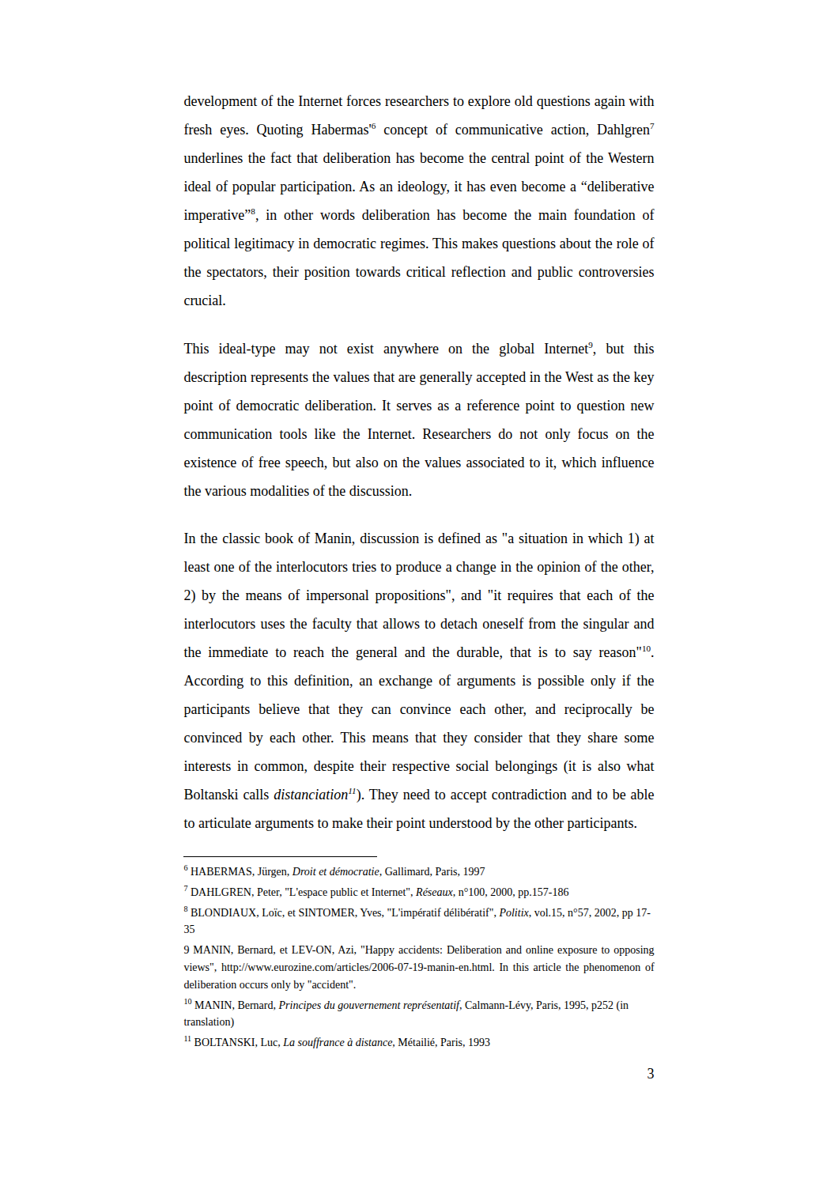development of the Internet forces researchers to explore old questions again with fresh eyes. Quoting Habermas'6 concept of communicative action, Dahlgren7 underlines the fact that deliberation has become the central point of the Western ideal of popular participation. As an ideology, it has even become a “deliberative imperative”8, in other words deliberation has become the main foundation of political legitimacy in democratic regimes. This makes questions about the role of the spectators, their position towards critical reflection and public controversies crucial.
This ideal-type may not exist anywhere on the global Internet9, but this description represents the values that are generally accepted in the West as the key point of democratic deliberation. It serves as a reference point to question new communication tools like the Internet. Researchers do not only focus on the existence of free speech, but also on the values associated to it, which influence the various modalities of the discussion.
In the classic book of Manin, discussion is defined as "a situation in which 1) at least one of the interlocutors tries to produce a change in the opinion of the other, 2) by the means of impersonal propositions", and "it requires that each of the interlocutors uses the faculty that allows to detach oneself from the singular and the immediate to reach the general and the durable, that is to say reason"10. According to this definition, an exchange of arguments is possible only if the participants believe that they can convince each other, and reciprocally be convinced by each other. This means that they consider that they share some interests in common, despite their respective social belongings (it is also what Boltanski calls distanciation11). They need to accept contradiction and to be able to articulate arguments to make their point understood by the other participants.
6 HABERMAS, Jürgen, Droit et démocratie, Gallimard, Paris, 1997
7 DAHLGREN, Peter, "L'espace public et Internet", Réseaux, n°100, 2000, pp.157-186
8 BLONDIAUX, Loïc, et SINTOMER, Yves, "L'impératif délibératif", Politix, vol.15, n°57, 2002, pp 17-35
9 MANIN, Bernard, et LEV-ON, Azi, "Happy accidents: Deliberation and online exposure to opposing views", http://www.eurozine.com/articles/2006-07-19-manin-en.html. In this article the phenomenon of deliberation occurs only by "accident".
10 MANIN, Bernard, Principes du gouvernement représentatif, Calmann-Lévy, Paris, 1995, p252 (in translation)
11 BOLTANSKI, Luc, La souffrance à distance, Métailié, Paris, 1993
3